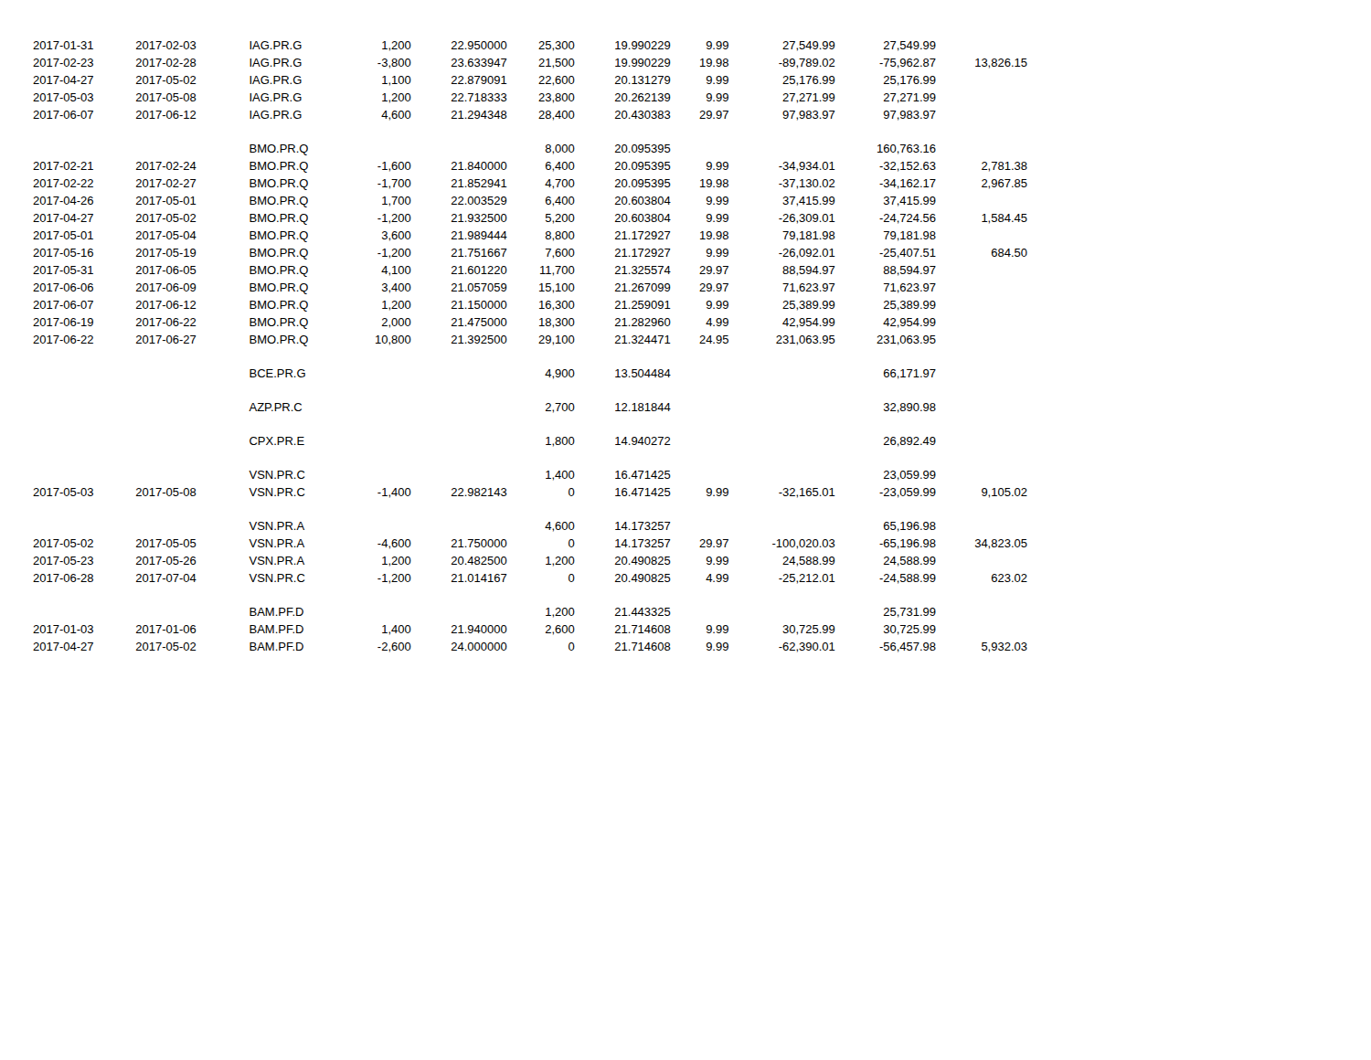| 2017-01-31 | 2017-02-03 | IAG.PR.G | 1,200 | 22.950000 | 25,300 | 19.990229 | 9.99 | 27,549.99 | 27,549.99 | |
| 2017-02-23 | 2017-02-28 | IAG.PR.G | -3,800 | 23.633947 | 21,500 | 19.990229 | 19.98 | -89,789.02 | -75,962.87 | 13,826.15 |
| 2017-04-27 | 2017-05-02 | IAG.PR.G | 1,100 | 22.879091 | 22,600 | 20.131279 | 9.99 | 25,176.99 | 25,176.99 | |
| 2017-05-03 | 2017-05-08 | IAG.PR.G | 1,200 | 22.718333 | 23,800 | 20.262139 | 9.99 | 27,271.99 | 27,271.99 | |
| 2017-06-07 | 2017-06-12 | IAG.PR.G | 4,600 | 21.294348 | 28,400 | 20.430383 | 29.97 | 97,983.97 | 97,983.97 | |
| | | BMO.PR.Q | | | 8,000 | 20.095395 | | | 160,763.16 | |
| 2017-02-21 | 2017-02-24 | BMO.PR.Q | -1,600 | 21.840000 | 6,400 | 20.095395 | 9.99 | -34,934.01 | -32,152.63 | 2,781.38 |
| 2017-02-22 | 2017-02-27 | BMO.PR.Q | -1,700 | 21.852941 | 4,700 | 20.095395 | 19.98 | -37,130.02 | -34,162.17 | 2,967.85 |
| 2017-04-26 | 2017-05-01 | BMO.PR.Q | 1,700 | 22.003529 | 6,400 | 20.603804 | 9.99 | 37,415.99 | 37,415.99 | |
| 2017-04-27 | 2017-05-02 | BMO.PR.Q | -1,200 | 21.932500 | 5,200 | 20.603804 | 9.99 | -26,309.01 | -24,724.56 | 1,584.45 |
| 2017-05-01 | 2017-05-04 | BMO.PR.Q | 3,600 | 21.989444 | 8,800 | 21.172927 | 19.98 | 79,181.98 | 79,181.98 | |
| 2017-05-16 | 2017-05-19 | BMO.PR.Q | -1,200 | 21.751667 | 7,600 | 21.172927 | 9.99 | -26,092.01 | -25,407.51 | 684.50 |
| 2017-05-31 | 2017-06-05 | BMO.PR.Q | 4,100 | 21.601220 | 11,700 | 21.325574 | 29.97 | 88,594.97 | 88,594.97 | |
| 2017-06-06 | 2017-06-09 | BMO.PR.Q | 3,400 | 21.057059 | 15,100 | 21.267099 | 29.97 | 71,623.97 | 71,623.97 | |
| 2017-06-07 | 2017-06-12 | BMO.PR.Q | 1,200 | 21.150000 | 16,300 | 21.259091 | 9.99 | 25,389.99 | 25,389.99 | |
| 2017-06-19 | 2017-06-22 | BMO.PR.Q | 2,000 | 21.475000 | 18,300 | 21.282960 | 4.99 | 42,954.99 | 42,954.99 | |
| 2017-06-22 | 2017-06-27 | BMO.PR.Q | 10,800 | 21.392500 | 29,100 | 21.324471 | 24.95 | 231,063.95 | 231,063.95 | |
| | | BCE.PR.G | | | 4,900 | 13.504484 | | | 66,171.97 | |
| | | AZP.PR.C | | | 2,700 | 12.181844 | | | 32,890.98 | |
| | | CPX.PR.E | | | 1,800 | 14.940272 | | | 26,892.49 | |
| | | VSN.PR.C | | | 1,400 | 16.471425 | | | 23,059.99 | |
| 2017-05-03 | 2017-05-08 | VSN.PR.C | -1,400 | 22.982143 | 0 | 16.471425 | 9.99 | -32,165.01 | -23,059.99 | 9,105.02 |
| | | VSN.PR.A | | | 4,600 | 14.173257 | | | 65,196.98 | |
| 2017-05-02 | 2017-05-05 | VSN.PR.A | -4,600 | 21.750000 | 0 | 14.173257 | 29.97 | -100,020.03 | -65,196.98 | 34,823.05 |
| 2017-05-23 | 2017-05-26 | VSN.PR.A | 1,200 | 20.482500 | 1,200 | 20.490825 | 9.99 | 24,588.99 | 24,588.99 | |
| 2017-06-28 | 2017-07-04 | VSN.PR.C | -1,200 | 21.014167 | 0 | 20.490825 | 4.99 | -25,212.01 | -24,588.99 | 623.02 |
| | | BAM.PF.D | | | 1,200 | 21.443325 | | | 25,731.99 | |
| 2017-01-03 | 2017-01-06 | BAM.PF.D | 1,400 | 21.940000 | 2,600 | 21.714608 | 9.99 | 30,725.99 | 30,725.99 | |
| 2017-04-27 | 2017-05-02 | BAM.PF.D | -2,600 | 24.000000 | 0 | 21.714608 | 9.99 | -62,390.01 | -56,457.98 | 5,932.03 |